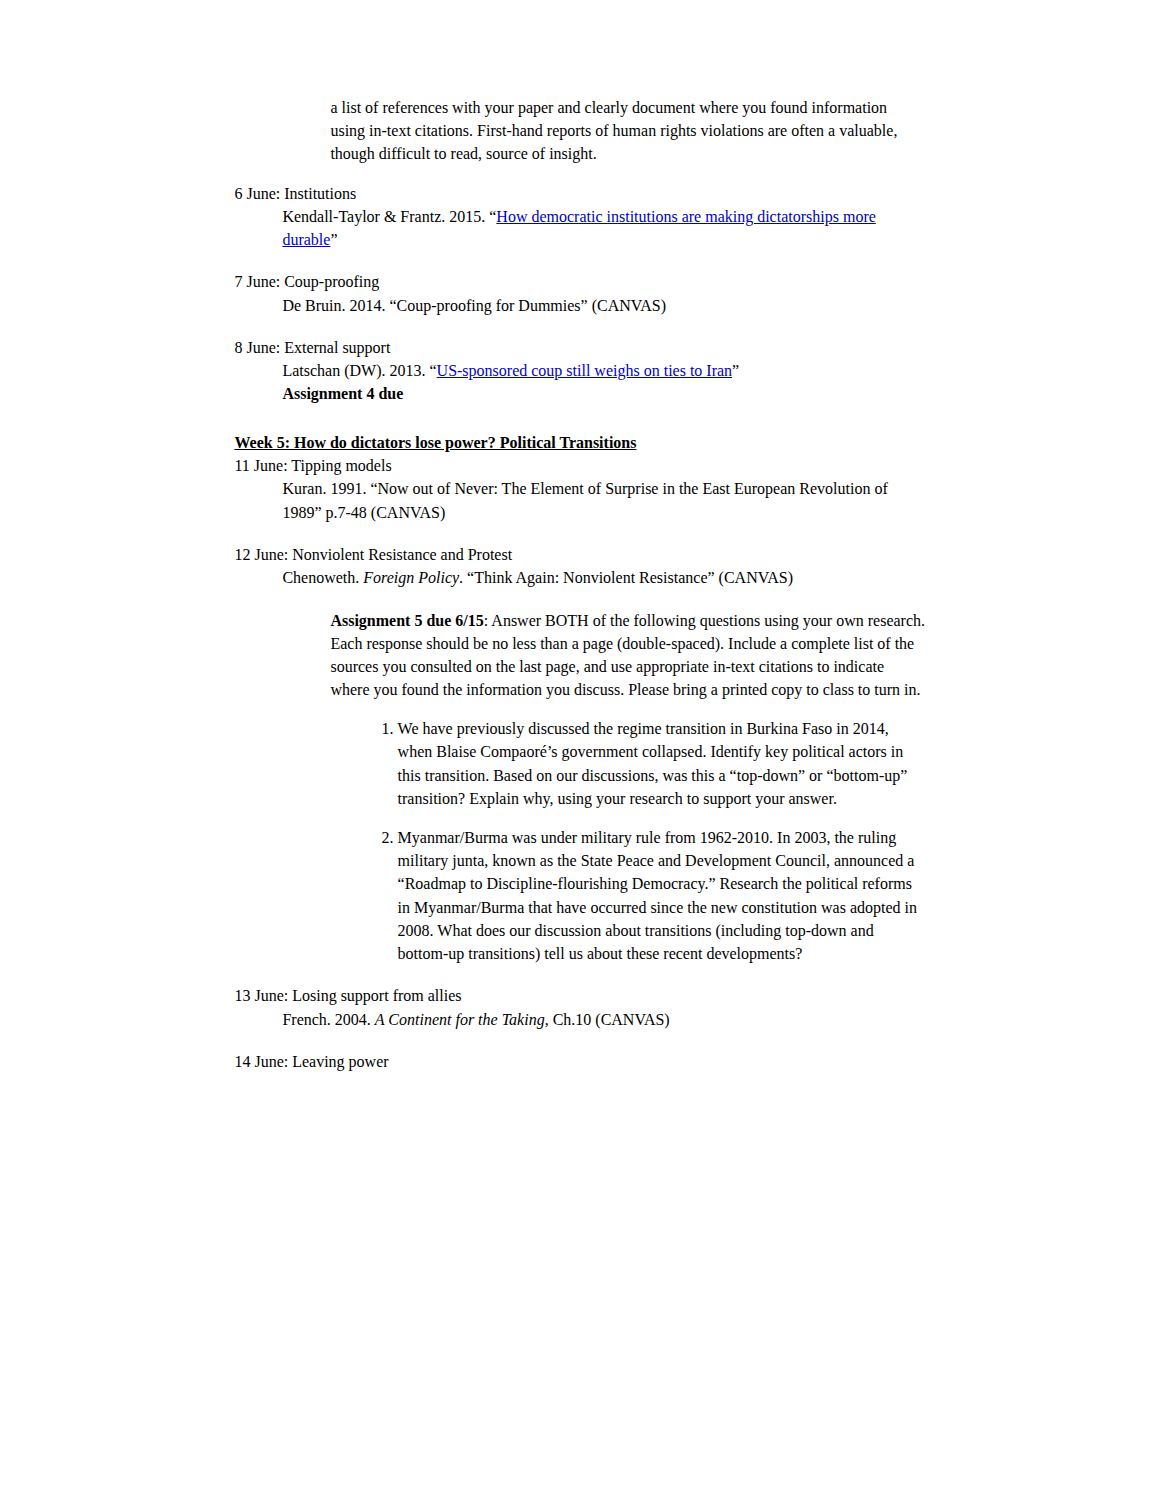a list of references with your paper and clearly document where you found information using in-text citations. First-hand reports of human rights violations are often a valuable, though difficult to read, source of insight.
6 June: Institutions
Kendall-Taylor & Frantz. 2015. “How democratic institutions are making dictatorships more durable”
7 June: Coup-proofing
De Bruin. 2014. “Coup-proofing for Dummies” (CANVAS)
8 June: External support
Latschan (DW). 2013. “US-sponsored coup still weighs on ties to Iran”
Assignment 4 due
Week 5: How do dictators lose power? Political Transitions
11 June: Tipping models
Kuran. 1991. “Now out of Never: The Element of Surprise in the East European Revolution of 1989” p.7-48 (CANVAS)
12 June: Nonviolent Resistance and Protest
Chenoweth. Foreign Policy. “Think Again: Nonviolent Resistance” (CANVAS)
Assignment 5 due 6/15: Answer BOTH of the following questions using your own research. Each response should be no less than a page (double-spaced). Include a complete list of the sources you consulted on the last page, and use appropriate in-text citations to indicate where you found the information you discuss. Please bring a printed copy to class to turn in.
We have previously discussed the regime transition in Burkina Faso in 2014, when Blaise Compaoré’s government collapsed. Identify key political actors in this transition. Based on our discussions, was this a “top-down” or “bottom-up” transition? Explain why, using your research to support your answer.
Myanmar/Burma was under military rule from 1962-2010. In 2003, the ruling military junta, known as the State Peace and Development Council, announced a “Roadmap to Discipline-flourishing Democracy.” Research the political reforms in Myanmar/Burma that have occurred since the new constitution was adopted in 2008. What does our discussion about transitions (including top-down and bottom-up transitions) tell us about these recent developments?
13 June: Losing support from allies
French. 2004. A Continent for the Taking, Ch.10 (CANVAS)
14 June: Leaving power